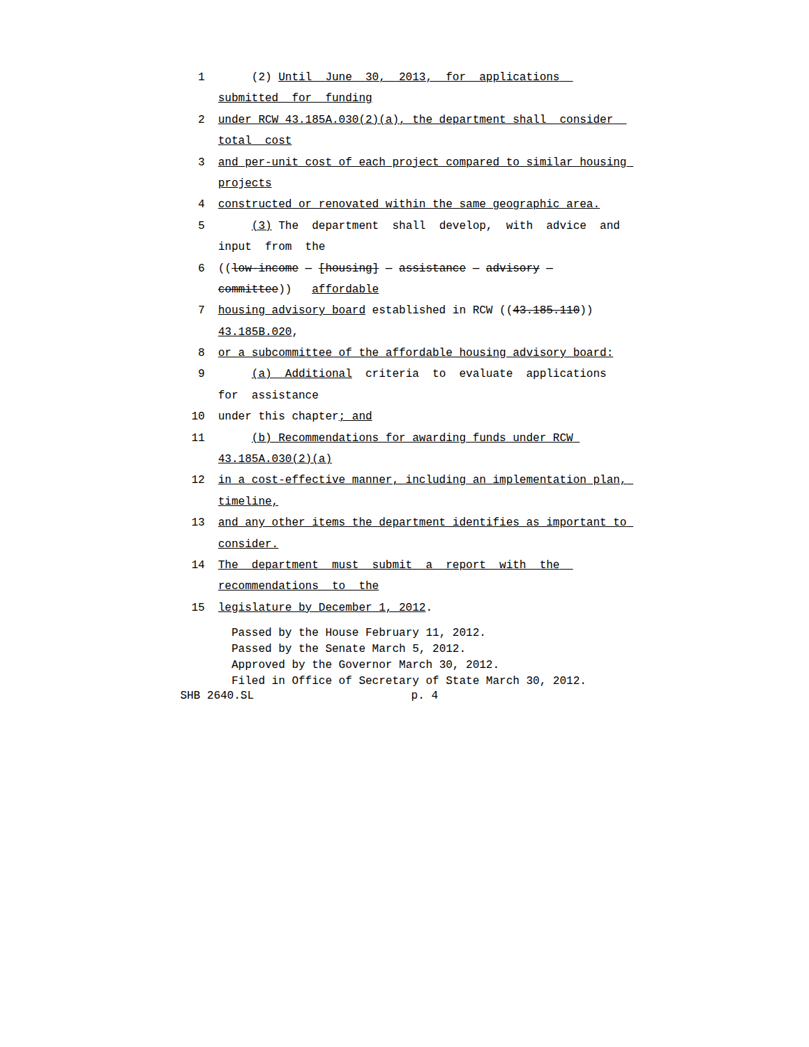1 (2) Until June 30, 2013, for applications submitted for funding
2 under RCW 43.185A.030(2)(a), the department shall consider total cost
3 and per-unit cost of each project compared to similar housing projects
4 constructed or renovated within the same geographic area.
5 (3) The department shall develop, with advice and input from the
6((low-income — [housing] — assistance — advisory — committee)) affordable
7 housing advisory board established in RCW ((43.185.110)) 43.185B.020,
8 or a subcommittee of the affordable housing advisory board:
9 (a) Additional criteria to evaluate applications for assistance
10 under this chapter; and
11 (b) Recommendations for awarding funds under RCW 43.185A.030(2)(a)
12 in a cost-effective manner, including an implementation plan, timeline,
13 and any other items the department identifies as important to consider.
14 The department must submit a report with the recommendations to the
15 legislature by December 1, 2012.
Passed by the House February 11, 2012. Passed by the Senate March 5, 2012. Approved by the Governor March 30, 2012. Filed in Office of Secretary of State March 30, 2012.
SHB 2640.SL
p. 4